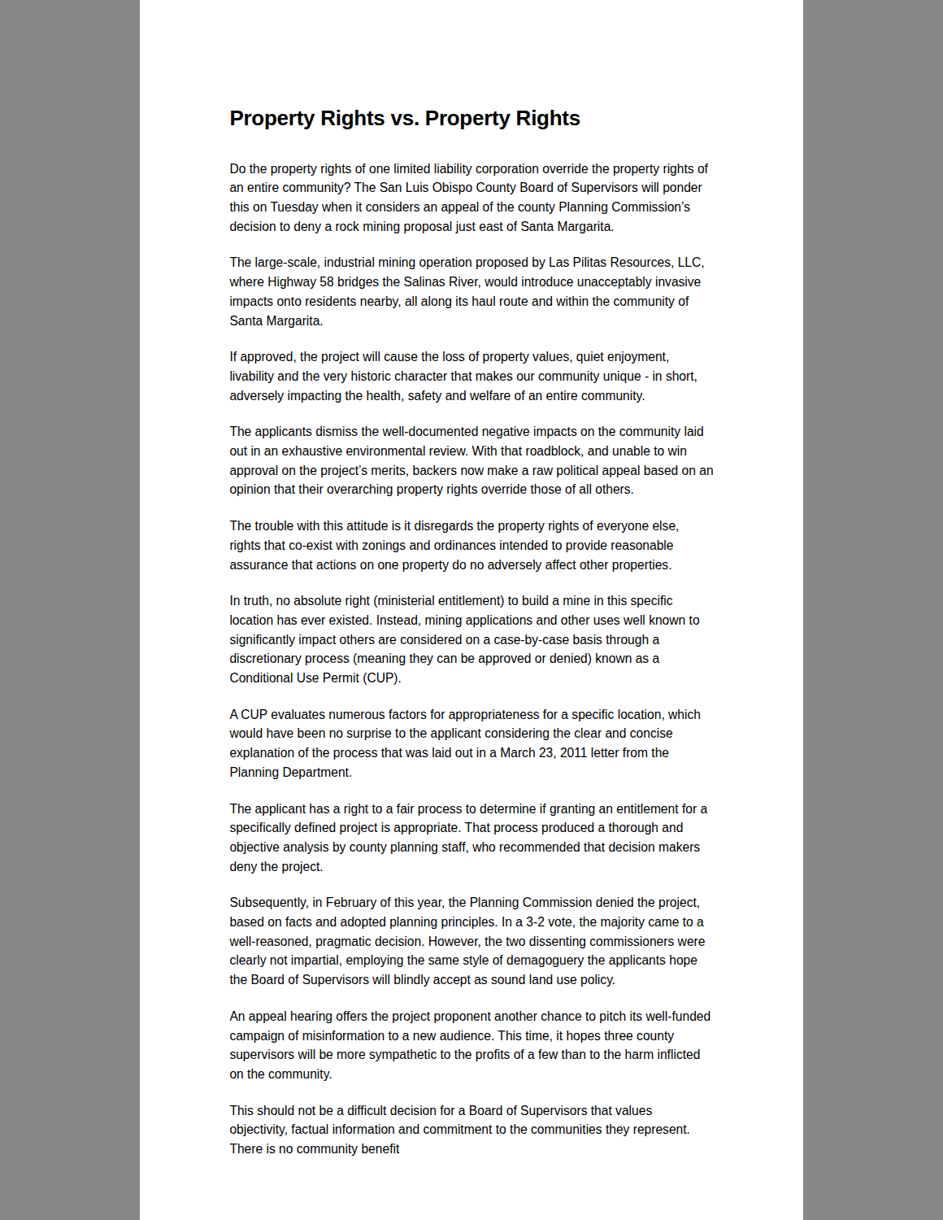Property Rights vs. Property Rights
Do the property rights of one limited liability corporation override the property rights of an entire community? The San Luis Obispo County Board of Supervisors will ponder this on Tuesday when it considers an appeal of the county Planning Commission’s decision to deny a rock mining proposal just east of Santa Margarita.
The large-scale, industrial mining operation proposed by Las Pilitas Resources, LLC, where Highway 58 bridges the Salinas River, would introduce unacceptably invasive impacts onto residents nearby, all along its haul route and within the community of Santa Margarita.
If approved, the project will cause the loss of property values, quiet enjoyment, livability and the very historic character that makes our community unique - in short, adversely impacting the health, safety and welfare of an entire community.
The applicants dismiss the well-documented negative impacts on the community laid out in an exhaustive environmental review. With that roadblock, and unable to win approval on the project’s merits, backers now make a raw political appeal based on an opinion that their overarching property rights override those of all others.
The trouble with this attitude is it disregards the property rights of everyone else, rights that co-exist with zonings and ordinances intended to provide reasonable assurance that actions on one property do no adversely affect other properties.
In truth, no absolute right (ministerial entitlement) to build a mine in this specific location has ever existed. Instead, mining applications and other uses well known to significantly impact others are considered on a case-by-case basis through a discretionary process (meaning they can be approved or denied) known as a Conditional Use Permit (CUP).
A CUP evaluates numerous factors for appropriateness for a specific location, which would have been no surprise to the applicant considering the clear and concise explanation of the process that was laid out in a March 23, 2011 letter from the Planning Department.
The applicant has a right to a fair process to determine if granting an entitlement for a specifically defined project is appropriate. That process produced a thorough and objective analysis by county planning staff, who recommended that decision makers deny the project.
Subsequently, in February of this year, the Planning Commission denied the project, based on facts and adopted planning principles. In a 3-2 vote, the majority came to a well-reasoned, pragmatic decision. However, the two dissenting commissioners were clearly not impartial, employing the same style of demagoguery the applicants hope the Board of Supervisors will blindly accept as sound land use policy.
An appeal hearing offers the project proponent another chance to pitch its well-funded campaign of misinformation to a new audience. This time, it hopes three county supervisors will be more sympathetic to the profits of a few than to the harm inflicted on the community.
This should not be a difficult decision for a Board of Supervisors that values objectivity, factual information and commitment to the communities they represent. There is no community benefit